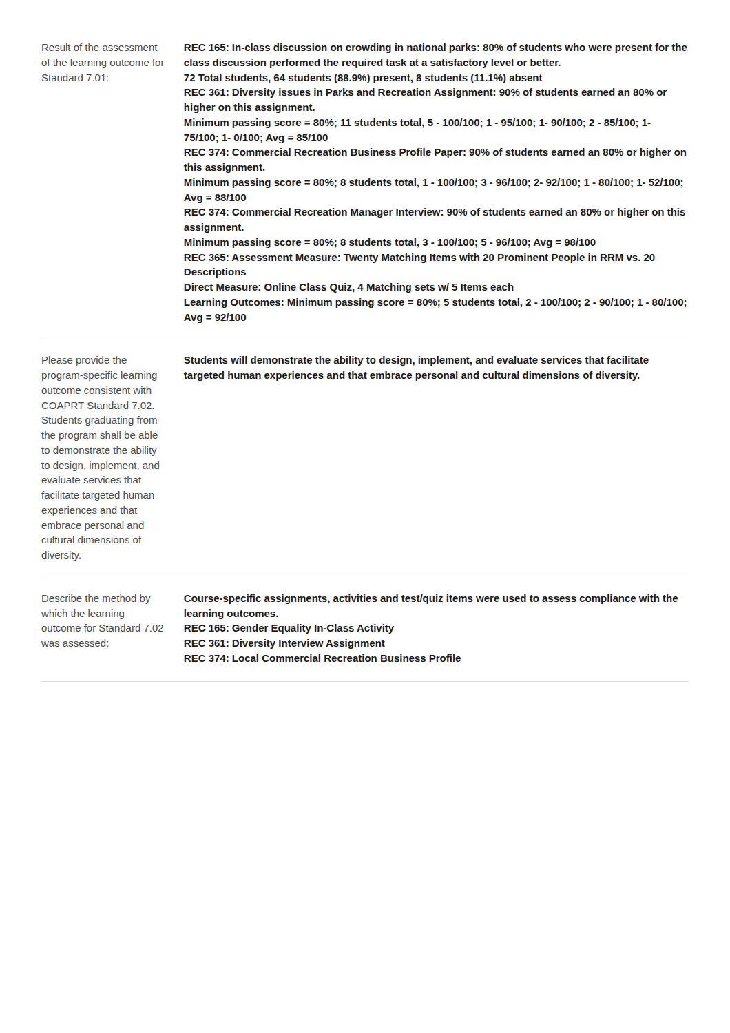| Result of the assessment of the learning outcome for Standard 7.01: | REC 165: In-class discussion on crowding in national parks: 80% of students who were present for the class discussion performed the required task at a satisfactory level or better. 72 Total students, 64 students (88.9%) present, 8 students (11.1%) absent REC 361: Diversity issues in Parks and Recreation Assignment: 90% of students earned an 80% or higher on this assignment. Minimum passing score = 80%; 11 students total, 5 - 100/100; 1 - 95/100; 1- 90/100; 2 - 85/100; 1- 75/100; 1- 0/100; Avg = 85/100 REC 374: Commercial Recreation Business Profile Paper: 90% of students earned an 80% or higher on this assignment. Minimum passing score = 80%; 8 students total, 1 - 100/100; 3 - 96/100; 2- 92/100; 1 - 80/100; 1- 52/100; Avg = 88/100 REC 374: Commercial Recreation Manager Interview: 90% of students earned an 80% or higher on this assignment. Minimum passing score = 80%; 8 students total, 3 - 100/100; 5 - 96/100; Avg = 98/100 REC 365: Assessment Measure: Twenty Matching Items with 20 Prominent People in RRM vs. 20 Descriptions Direct Measure: Online Class Quiz, 4 Matching sets w/ 5 Items each Learning Outcomes: Minimum passing score = 80%; 5 students total, 2 - 100/100; 2 - 90/100; 1 - 80/100; Avg = 92/100 |
| Please provide the program-specific learning outcome consistent with COAPRT Standard 7.02. Students graduating from the program shall be able to demonstrate the ability to design, implement, and evaluate services that facilitate targeted human experiences and that embrace personal and cultural dimensions of diversity. | Students will demonstrate the ability to design, implement, and evaluate services that facilitate targeted human experiences and that embrace personal and cultural dimensions of diversity. |
| Describe the method by which the learning outcome for Standard 7.02 was assessed: | Course-specific assignments, activities and test/quiz items were used to assess compliance with the learning outcomes. REC 165: Gender Equality In-Class Activity REC 361: Diversity Interview Assignment REC 374: Local Commercial Recreation Business Profile |